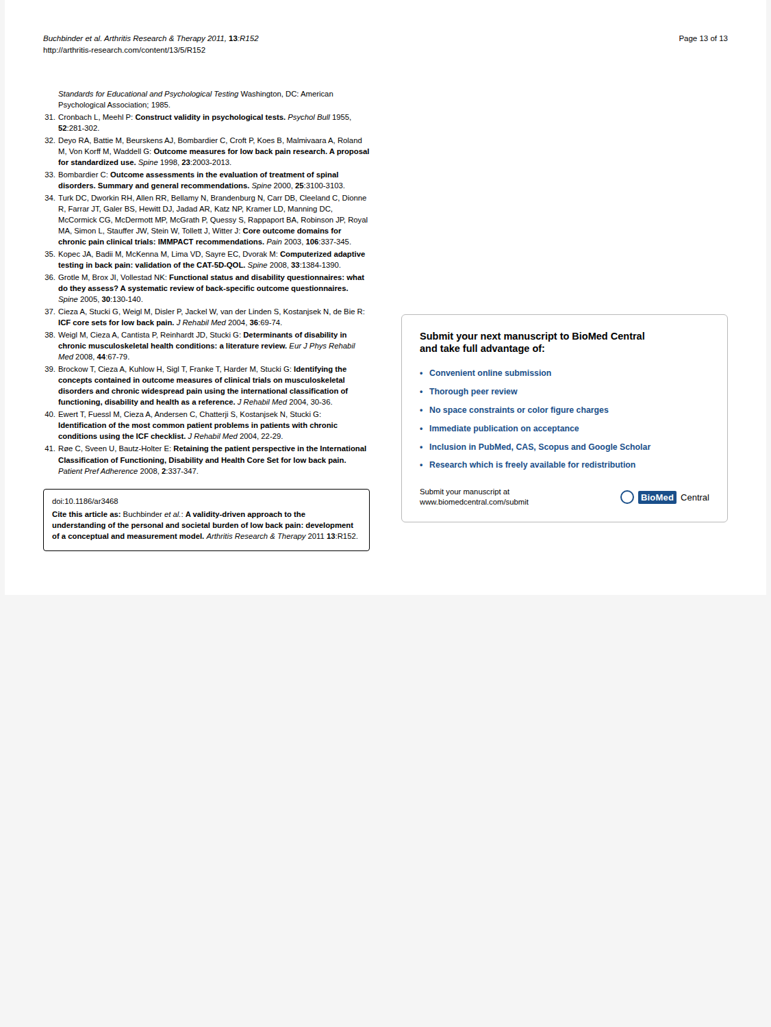Buchbinder et al. Arthritis Research & Therapy 2011, 13:R152
http://arthritis-research.com/content/13/5/R152
Page 13 of 13
Standards for Educational and Psychological Testing Washington, DC: American Psychological Association; 1985.
31. Cronbach L, Meehl P: Construct validity in psychological tests. Psychol Bull 1955, 52:281-302.
32. Deyo RA, Battie M, Beurskens AJ, Bombardier C, Croft P, Koes B, Malmivaara A, Roland M, Von Korff M, Waddell G: Outcome measures for low back pain research. A proposal for standardized use. Spine 1998, 23:2003-2013.
33. Bombardier C: Outcome assessments in the evaluation of treatment of spinal disorders. Summary and general recommendations. Spine 2000, 25:3100-3103.
34. Turk DC, Dworkin RH, Allen RR, Bellamy N, Brandenburg N, Carr DB, Cleeland C, Dionne R, Farrar JT, Galer BS, Hewitt DJ, Jadad AR, Katz NP, Kramer LD, Manning DC, McCormick CG, McDermott MP, McGrath P, Quessy S, Rappaport BA, Robinson JP, Royal MA, Simon L, Stauffer JW, Stein W, Tollett J, Witter J: Core outcome domains for chronic pain clinical trials: IMMPACT recommendations. Pain 2003, 106:337-345.
35. Kopec JA, Badii M, McKenna M, Lima VD, Sayre EC, Dvorak M: Computerized adaptive testing in back pain: validation of the CAT-5D-QOL. Spine 2008, 33:1384-1390.
36. Grotle M, Brox JI, Vollestad NK: Functional status and disability questionnaires: what do they assess? A systematic review of back-specific outcome questionnaires. Spine 2005, 30:130-140.
37. Cieza A, Stucki G, Weigl M, Disler P, Jackel W, van der Linden S, Kostanjsek N, de Bie R: ICF core sets for low back pain. J Rehabil Med 2004, 36:69-74.
38. Weigl M, Cieza A, Cantista P, Reinhardt JD, Stucki G: Determinants of disability in chronic musculoskeletal health conditions: a literature review. Eur J Phys Rehabil Med 2008, 44:67-79.
39. Brockow T, Cieza A, Kuhlow H, Sigl T, Franke T, Harder M, Stucki G: Identifying the concepts contained in outcome measures of clinical trials on musculoskeletal disorders and chronic widespread pain using the international classification of functioning, disability and health as a reference. J Rehabil Med 2004, 30-36.
40. Ewert T, Fuessl M, Cieza A, Andersen C, Chatterji S, Kostanjsek N, Stucki G: Identification of the most common patient problems in patients with chronic conditions using the ICF checklist. J Rehabil Med 2004, 22-29.
41. Røe C, Sveen U, Bautz-Holter E: Retaining the patient perspective in the International Classification of Functioning, Disability and Health Core Set for low back pain. Patient Pref Adherence 2008, 2:337-347.
doi:10.1186/ar3468
Cite this article as: Buchbinder et al.: A validity-driven approach to the understanding of the personal and societal burden of low back pain: development of a conceptual and measurement model. Arthritis Research & Therapy 2011 13:R152.
Submit your next manuscript to BioMed Central
and take full advantage of:
Convenient online submission
Thorough peer review
No space constraints or color figure charges
Immediate publication on acceptance
Inclusion in PubMed, CAS, Scopus and Google Scholar
Research which is freely available for redistribution
Submit your manuscript at
www.biomedcentral.com/submit
BioMed Central